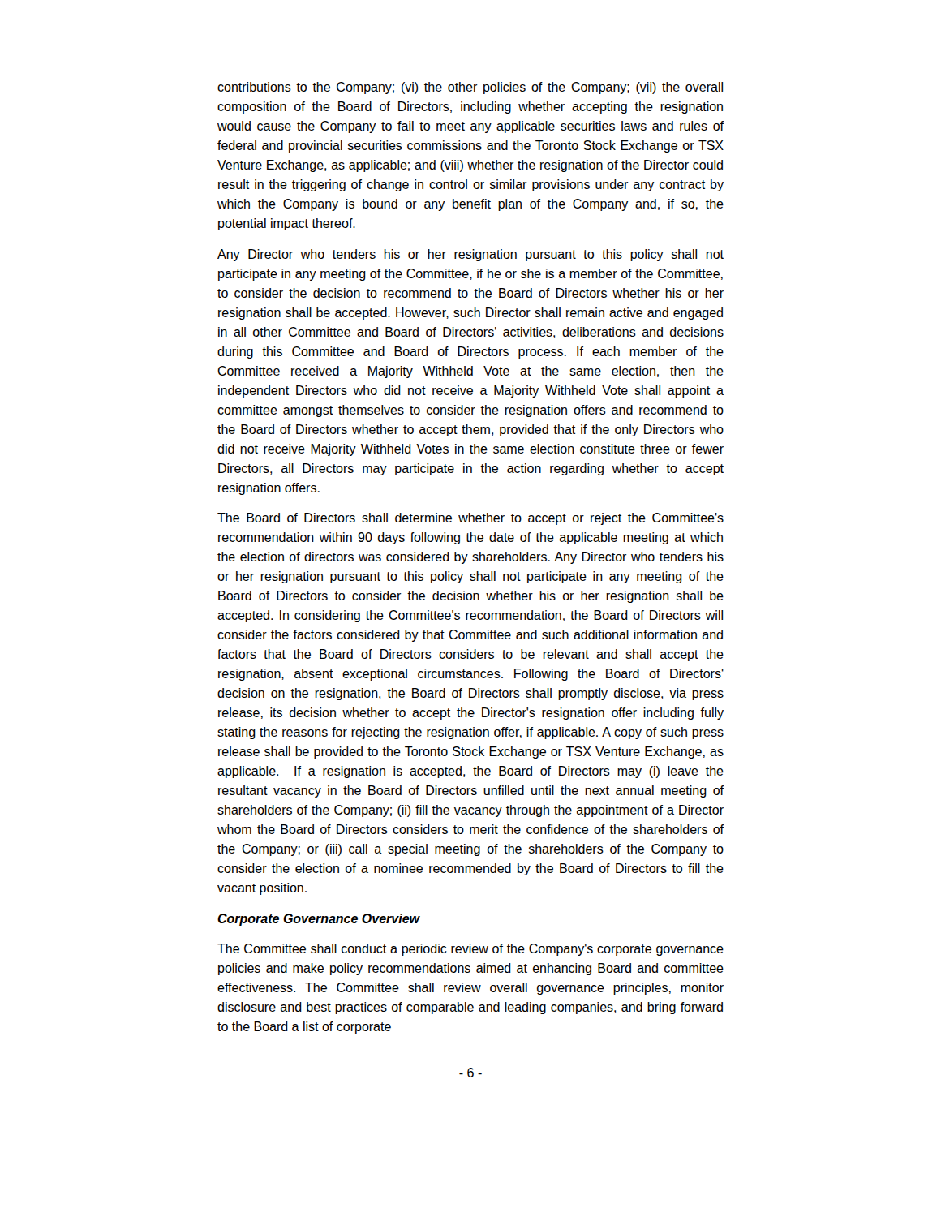contributions to the Company; (vi) the other policies of the Company; (vii) the overall composition of the Board of Directors, including whether accepting the resignation would cause the Company to fail to meet any applicable securities laws and rules of federal and provincial securities commissions and the Toronto Stock Exchange or TSX Venture Exchange, as applicable; and (viii) whether the resignation of the Director could result in the triggering of change in control or similar provisions under any contract by which the Company is bound or any benefit plan of the Company and, if so, the potential impact thereof.
Any Director who tenders his or her resignation pursuant to this policy shall not participate in any meeting of the Committee, if he or she is a member of the Committee, to consider the decision to recommend to the Board of Directors whether his or her resignation shall be accepted. However, such Director shall remain active and engaged in all other Committee and Board of Directors' activities, deliberations and decisions during this Committee and Board of Directors process. If each member of the Committee received a Majority Withheld Vote at the same election, then the independent Directors who did not receive a Majority Withheld Vote shall appoint a committee amongst themselves to consider the resignation offers and recommend to the Board of Directors whether to accept them, provided that if the only Directors who did not receive Majority Withheld Votes in the same election constitute three or fewer Directors, all Directors may participate in the action regarding whether to accept resignation offers.
The Board of Directors shall determine whether to accept or reject the Committee's recommendation within 90 days following the date of the applicable meeting at which the election of directors was considered by shareholders. Any Director who tenders his or her resignation pursuant to this policy shall not participate in any meeting of the Board of Directors to consider the decision whether his or her resignation shall be accepted. In considering the Committee's recommendation, the Board of Directors will consider the factors considered by that Committee and such additional information and factors that the Board of Directors considers to be relevant and shall accept the resignation, absent exceptional circumstances. Following the Board of Directors' decision on the resignation, the Board of Directors shall promptly disclose, via press release, its decision whether to accept the Director's resignation offer including fully stating the reasons for rejecting the resignation offer, if applicable. A copy of such press release shall be provided to the Toronto Stock Exchange or TSX Venture Exchange, as applicable. If a resignation is accepted, the Board of Directors may (i) leave the resultant vacancy in the Board of Directors unfilled until the next annual meeting of shareholders of the Company; (ii) fill the vacancy through the appointment of a Director whom the Board of Directors considers to merit the confidence of the shareholders of the Company; or (iii) call a special meeting of the shareholders of the Company to consider the election of a nominee recommended by the Board of Directors to fill the vacant position.
Corporate Governance Overview
The Committee shall conduct a periodic review of the Company's corporate governance policies and make policy recommendations aimed at enhancing Board and committee effectiveness. The Committee shall review overall governance principles, monitor disclosure and best practices of comparable and leading companies, and bring forward to the Board a list of corporate
- 6 -